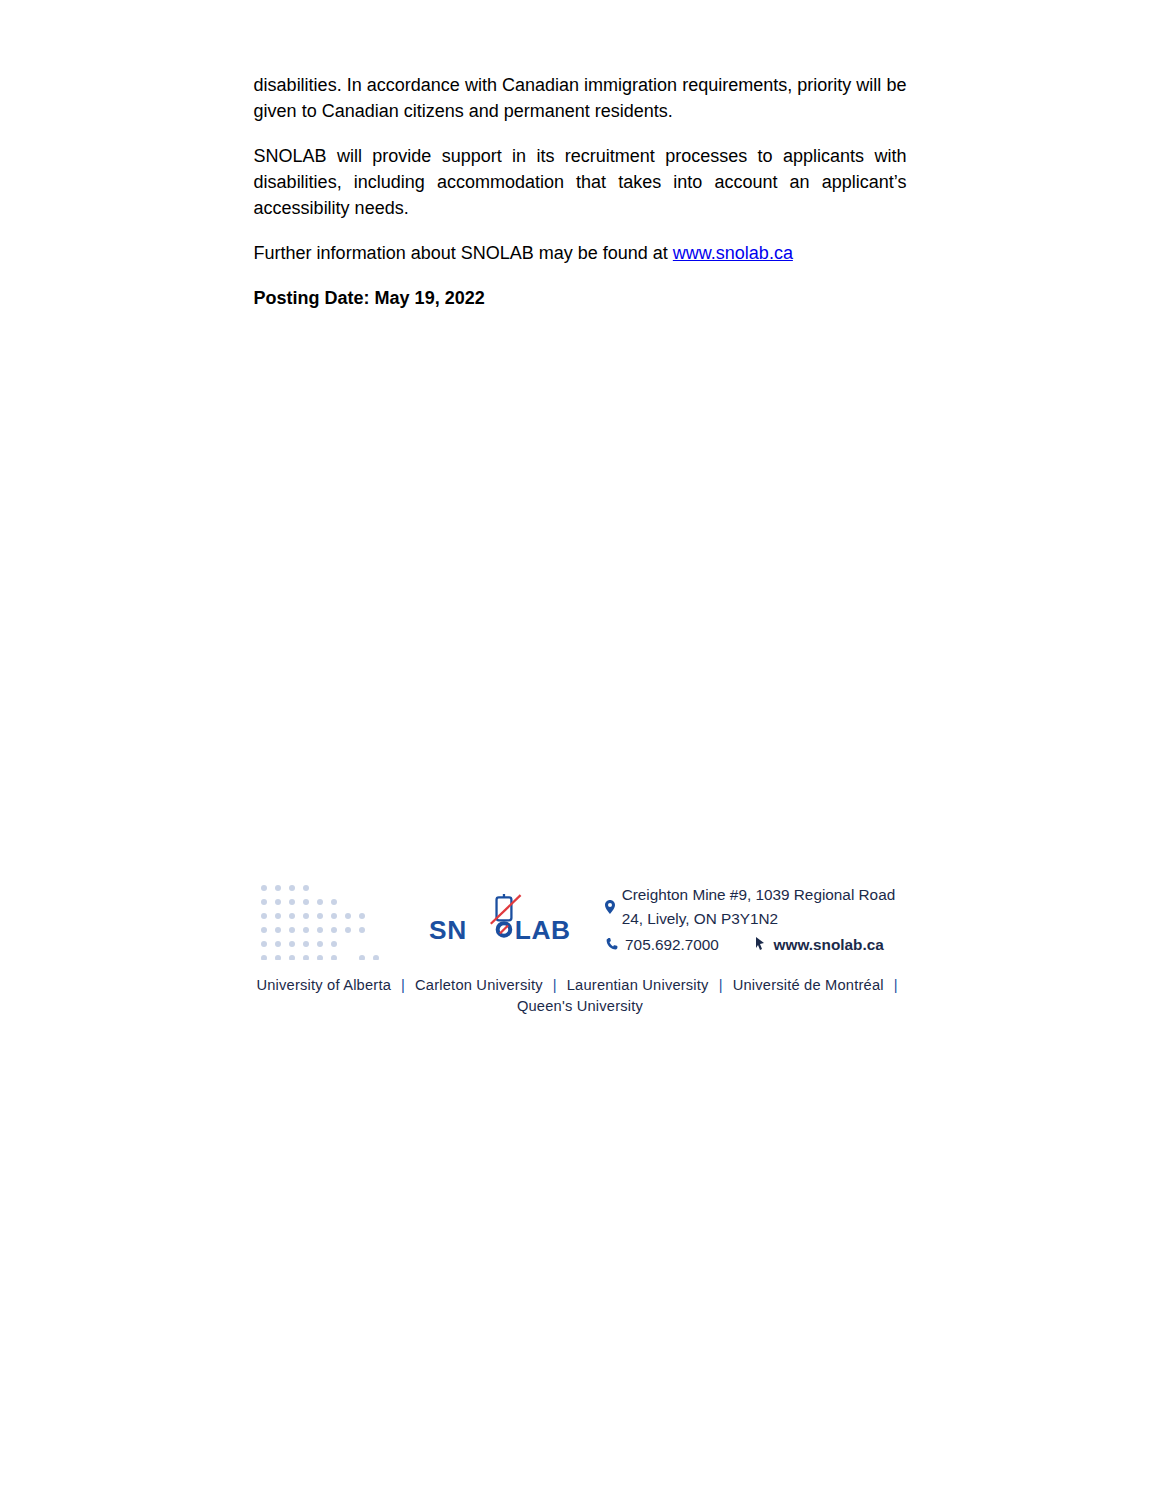disabilities. In accordance with Canadian immigration requirements, priority will be given to Canadian citizens and permanent residents.
SNOLAB will provide support in its recruitment processes to applicants with disabilities, including accommodation that takes into account an applicant’s accessibility needs.
Further information about SNOLAB may be found at www.snolab.ca
Posting Date: May 19, 2022
SNOLAB SN LAB
Creighton Mine #9, 1039 Regional Road 24, Lively, ON P3Y1N2
705.692.7000 www.snolab.ca
University of Alberta | Carleton University | Laurentian University | Université de Montréal | Queen's University